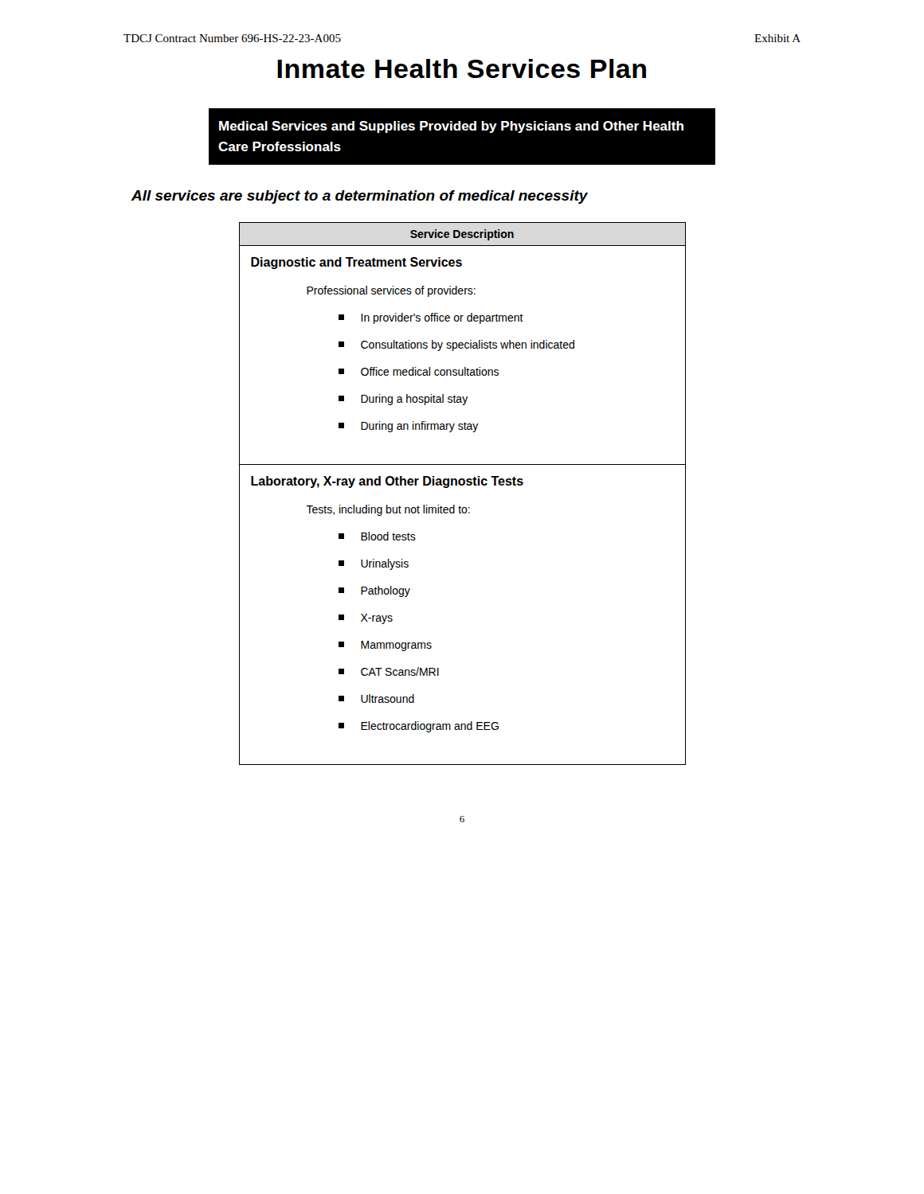TDCJ Contract Number 696-HS-22-23-A005 Exhibit A
Inmate Health Services Plan
Medical Services and Supplies Provided by Physicians and Other Health Care Professionals
All services are subject to a determination of medical necessity
| Service Description |
| --- |
| Diagnostic and Treatment Services Professional services of providers: In provider's office or department Consultations by specialists when indicated Office medical consultations During a hospital stay During an infirmary stay |
| Laboratory, X-ray and Other Diagnostic Tests Tests, including but not limited to: Blood tests Urinalysis Pathology X-rays Mammograms CAT Scans/MRI Ultrasound Electrocardiogram and EEG |
6